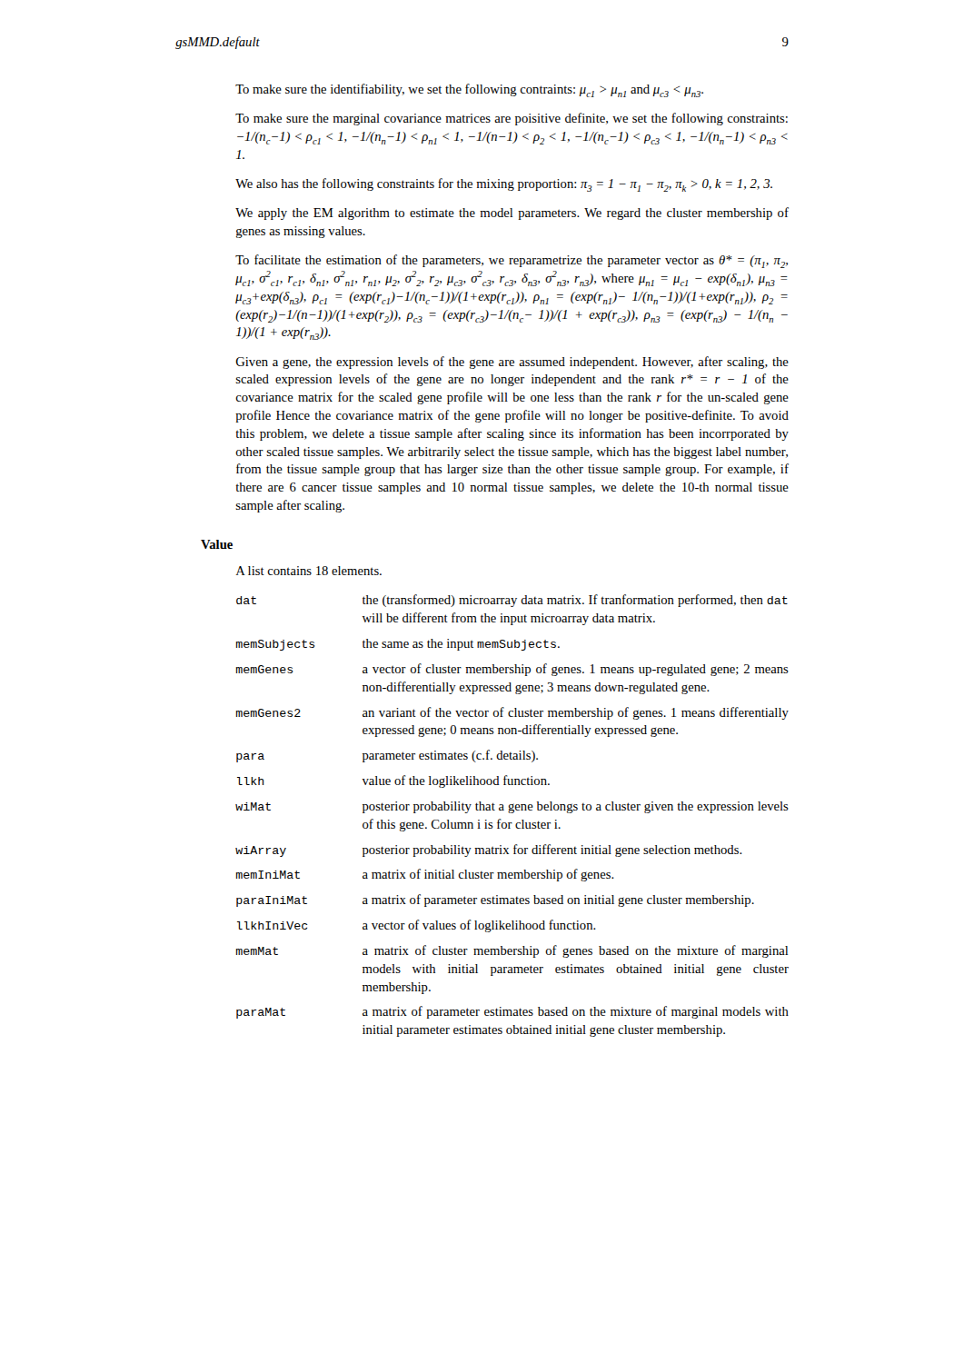gsMMD.default 9
To make sure the identifiability, we set the following contraints: μc1 > μn1 and μc3 < μn3.
To make sure the marginal covariance matrices are poisitive definite, we set the following constraints: −1/(nc−1) < ρc1 < 1, −1/(nn−1) < ρn1 < 1, −1/(n−1) < ρ2 < 1, −1/(nc−1) < ρc3 < 1, −1/(nn−1) < ρn3 < 1.
We also has the following constraints for the mixing proportion: π3 = 1 − π1 − π2, πk > 0, k = 1, 2, 3.
We apply the EM algorithm to estimate the model parameters. We regard the cluster membership of genes as missing values.
To facilitate the estimation of the parameters, we reparametrize the parameter vector as θ* = (π1, π2, μc1, σ2c1, rc1, δn1, σ2n1, rn1, μ2, σ22, r2, μc3, σ2c3, rc3, δn3, σ2n3, rn3), where μn1 = μc1 − exp(δn1), μn3 = μc3+exp(δn3), ρc1 = (exp(rc1)−1/(nc−1))/(1+exp(rc1)), ρn1 = (exp(rn1)− 1/(nn−1))/(1+exp(rn1)), ρ2 = (exp(r2)−1/(n−1))/(1+exp(r2)), ρc3 = (exp(rc3)−1/(nc− 1))/(1 + exp(rc3)), ρn3 = (exp(rn3) − 1/(nn − 1))/(1 + exp(rn3)).
Given a gene, the expression levels of the gene are assumed independent. However, after scaling, the scaled expression levels of the gene are no longer independent and the rank r* = r − 1 of the covariance matrix for the scaled gene profile will be one less than the rank r for the un-scaled gene profile Hence the covariance matrix of the gene profile will no longer be positive-definite. To avoid this problem, we delete a tissue sample after scaling since its information has been incorrporated by other scaled tissue samples. We arbitrarily select the tissue sample, which has the biggest label number, from the tissue sample group that has larger size than the other tissue sample group. For example, if there are 6 cancer tissue samples and 10 normal tissue samples, we delete the 10-th normal tissue sample after scaling.
Value
A list contains 18 elements.
dat
the (transformed) microarray data matrix. If tranformation performed, then dat will be different from the input microarray data matrix.
memSubjects
the same as the input memSubjects.
memGenes
a vector of cluster membership of genes. 1 means up-regulated gene; 2 means non-differentially expressed gene; 3 means down-regulated gene.
memGenes2
an variant of the vector of cluster membership of genes. 1 means differentially expressed gene; 0 means non-differentially expressed gene.
para
parameter estimates (c.f. details).
llkh
value of the loglikelihood function.
wiMat
posterior probability that a gene belongs to a cluster given the expression levels of this gene. Column i is for cluster i.
wiArray
posterior probability matrix for different initial gene selection methods.
memIniMat
a matrix of initial cluster membership of genes.
paraIniMat
a matrix of parameter estimates based on initial gene cluster membership.
llkhIniVec
a vector of values of loglikelihood function.
memMat
a matrix of cluster membership of genes based on the mixture of marginal models with initial parameter estimates obtained initial gene cluster membership.
paraMat
a matrix of parameter estimates based on the mixture of marginal models with initial parameter estimates obtained initial gene cluster membership.